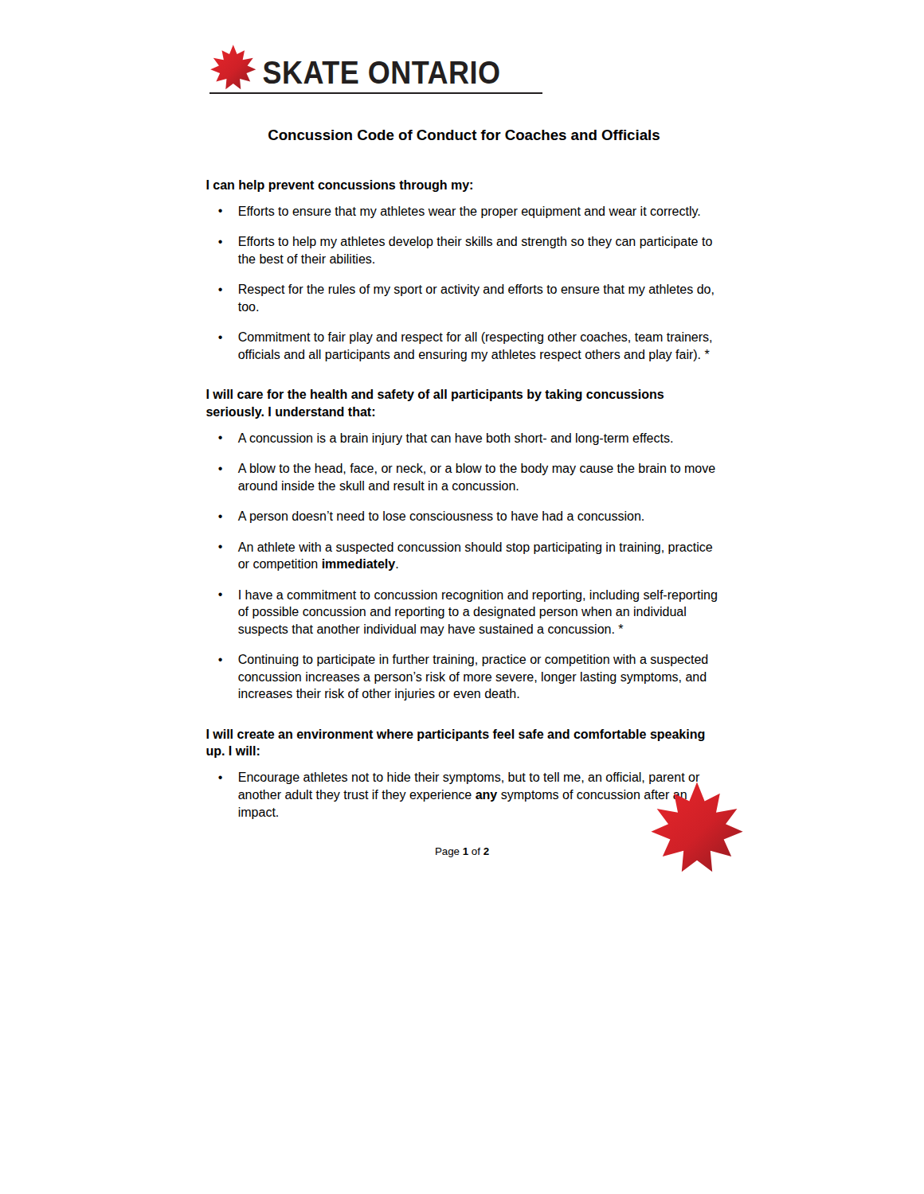SKATE ONTARIO
Concussion Code of Conduct for Coaches and Officials
I can help prevent concussions through my:
Efforts to ensure that my athletes wear the proper equipment and wear it correctly.
Efforts to help my athletes develop their skills and strength so they can participate to the best of their abilities.
Respect for the rules of my sport or activity and efforts to ensure that my athletes do, too.
Commitment to fair play and respect for all (respecting other coaches, team trainers, officials and all participants and ensuring my athletes respect others and play fair). *
I will care for the health and safety of all participants by taking concussions seriously. I understand that:
A concussion is a brain injury that can have both short- and long-term effects.
A blow to the head, face, or neck, or a blow to the body may cause the brain to move around inside the skull and result in a concussion.
A person doesn’t need to lose consciousness to have had a concussion.
An athlete with a suspected concussion should stop participating in training, practice or competition immediately.
I have a commitment to concussion recognition and reporting, including self-reporting of possible concussion and reporting to a designated person when an individual suspects that another individual may have sustained a concussion. *
Continuing to participate in further training, practice or competition with a suspected concussion increases a person’s risk of more severe, longer lasting symptoms, and increases their risk of other injuries or even death.
I will create an environment where participants feel safe and comfortable speaking up. I will:
Encourage athletes not to hide their symptoms, but to tell me, an official, parent or another adult they trust if they experience any symptoms of concussion after an impact.
Page 1 of 2